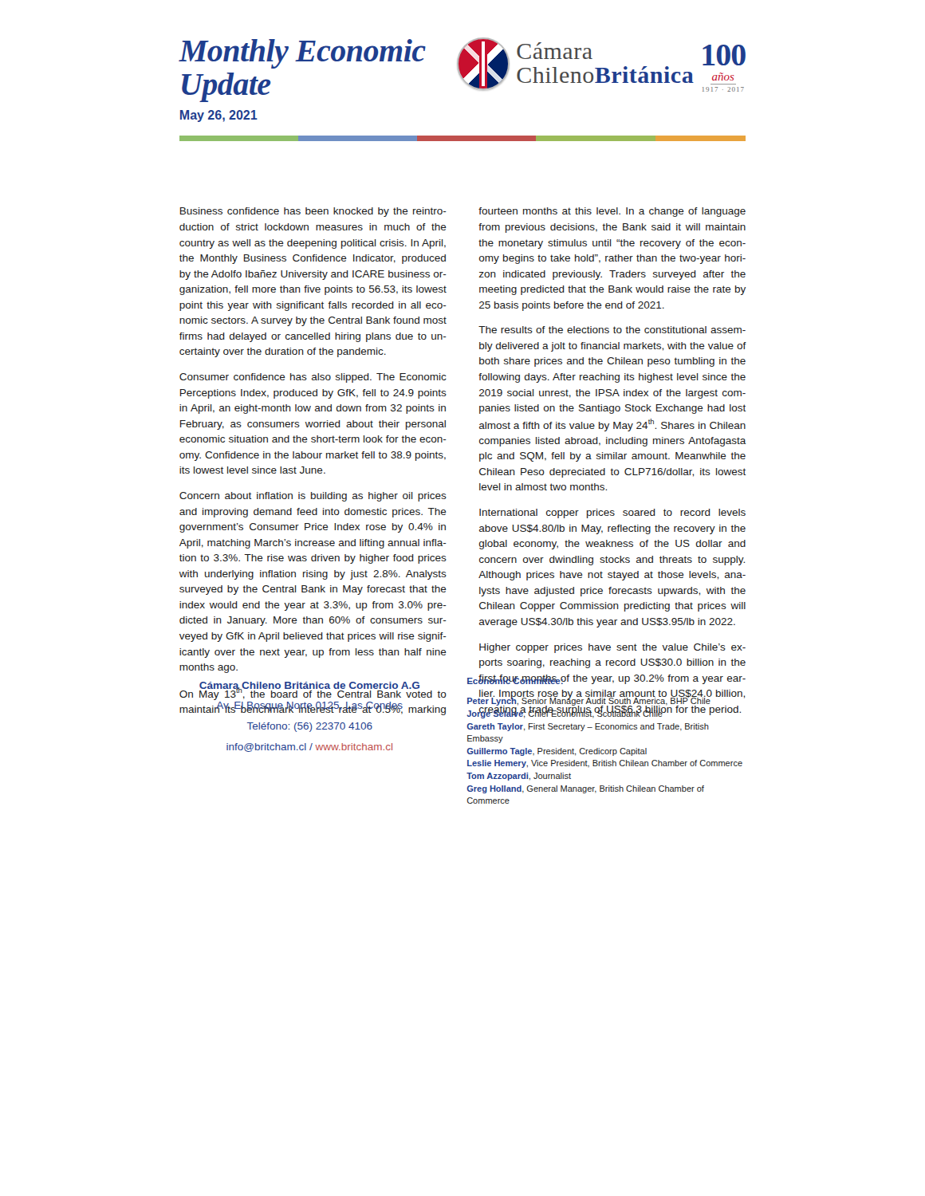Monthly Economic Update
May 26, 2021
Cámara
ChilenoBritánica
100
años
1917 · 2017
Business confidence has been knocked by the reintroduction of strict lockdown measures in much of the country as well as the deepening political crisis. In April, the Monthly Business Confidence Indicator, produced by the Adolfo Ibañez University and ICARE business organization, fell more than five points to 56.53, its lowest point this year with significant falls recorded in all economic sectors. A survey by the Central Bank found most firms had delayed or cancelled hiring plans due to uncertainty over the duration of the pandemic.
Consumer confidence has also slipped. The Economic Perceptions Index, produced by GfK, fell to 24.9 points in April, an eight-month low and down from 32 points in February, as consumers worried about their personal economic situation and the short-term look for the economy. Confidence in the labour market fell to 38.9 points, its lowest level since last June.
Concern about inflation is building as higher oil prices and improving demand feed into domestic prices. The government’s Consumer Price Index rose by 0.4% in April, matching March’s increase and lifting annual inflation to 3.3%. The rise was driven by higher food prices with underlying inflation rising by just 2.8%. Analysts surveyed by the Central Bank in May forecast that the index would end the year at 3.3%, up from 3.0% predicted in January. More than 60% of consumers surveyed by GfK in April believed that prices will rise significantly over the next year, up from less than half nine months ago.
On May 13th, the board of the Central Bank voted to maintain its benchmark interest rate at 0.5%, marking fourteen months at this level. In a change of language from previous decisions, the Bank said it will maintain the monetary stimulus until “the recovery of the economy begins to take hold”, rather than the two-year horizon indicated previously. Traders surveyed after the meeting predicted that the Bank would raise the rate by 25 basis points before the end of 2021.
The results of the elections to the constitutional assembly delivered a jolt to financial markets, with the value of both share prices and the Chilean peso tumbling in the following days. After reaching its highest level since the 2019 social unrest, the IPSA index of the largest companies listed on the Santiago Stock Exchange had lost almost a fifth of its value by May 24th. Shares in Chilean companies listed abroad, including miners Antofagasta plc and SQM, fell by a similar amount. Meanwhile the Chilean Peso depreciated to CLP716/dollar, its lowest level in almost two months.
International copper prices soared to record levels above US$4.80/lb in May, reflecting the recovery in the global economy, the weakness of the US dollar and concern over dwindling stocks and threats to supply. Although prices have not stayed at those levels, analysts have adjusted price forecasts upwards, with the Chilean Copper Commission predicting that prices will average US$4.30/lb this year and US$3.95/lb in 2022.
Higher copper prices have sent the value Chile’s exports soaring, reaching a record US$30.0 billion in the first four months of the year, up 30.2% from a year earlier. Imports rose by a similar amount to US$24.0 billion, creating a trade surplus of US$6.3 billion for the period.
Cámara Chileno Británica de Comercio A.G
Av. El Bosque Norte 0125, Las Condes
Teléfono: (56) 22370 4106
info@britcham.cl / www.britcham.cl
Economic Committee:
Peter Lynch, Senior Manager Audit South America, BHP Chile
Jorge Selaive, Chief Economist, Scotiabank Chile
Gareth Taylor, First Secretary – Economics and Trade, British Embassy
Guillermo Tagle, President, Credicorp Capital
Leslie Hemery, Vice President, British Chilean Chamber of Commerce
Tom Azzopardi, Journalist
Greg Holland, General Manager, British Chilean Chamber of Commerce